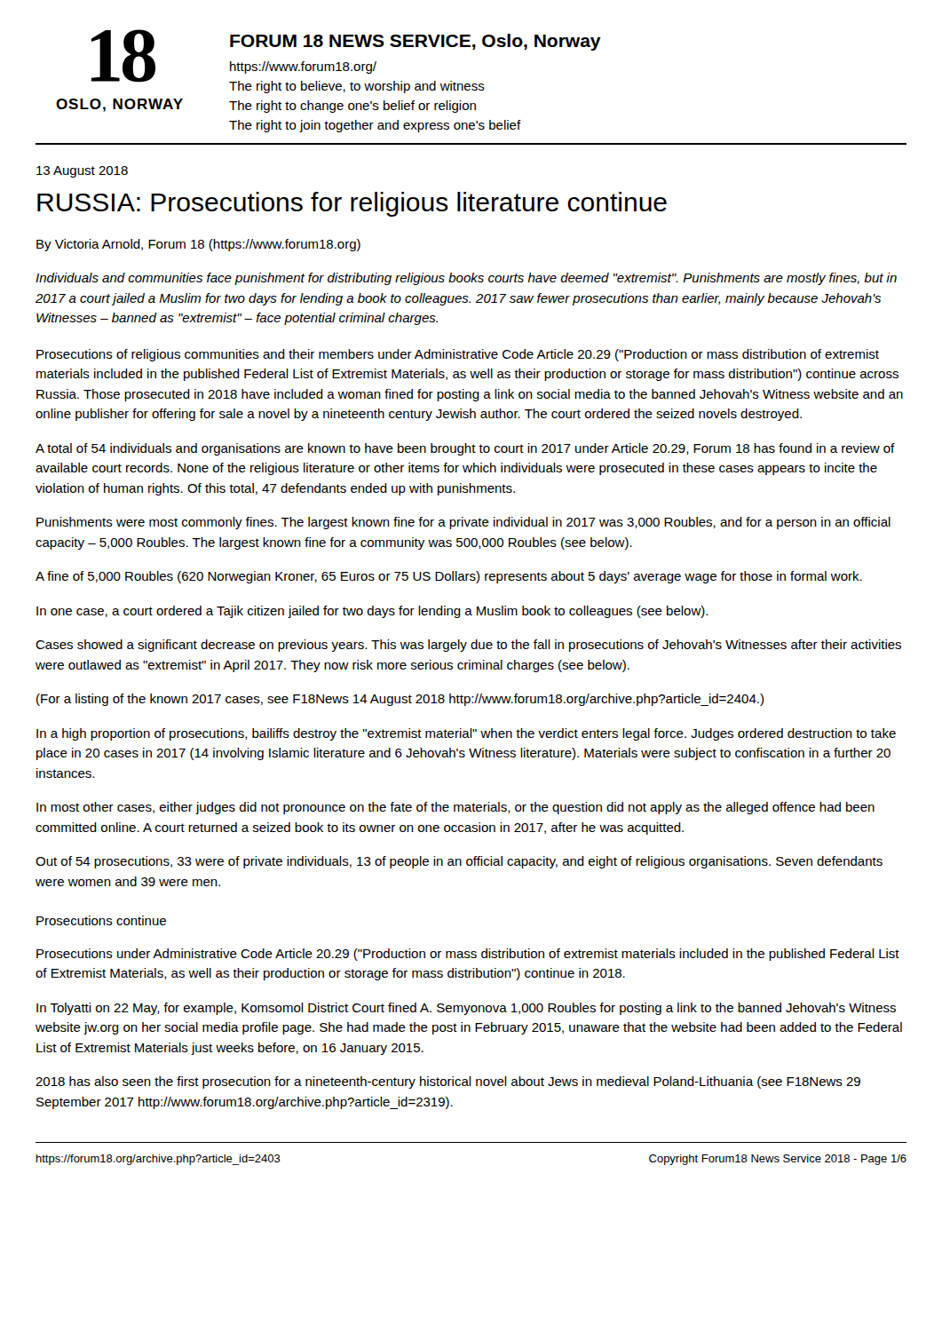18
OSLO, NORWAY
FORUM 18 NEWS SERVICE, Oslo, Norway
https://www.forum18.org/
The right to believe, to worship and witness
The right to change one's belief or religion
The right to join together and express one's belief
13 August 2018
RUSSIA: Prosecutions for religious literature continue
By Victoria Arnold, Forum 18 (https://www.forum18.org)
Individuals and communities face punishment for distributing religious books courts have deemed "extremist". Punishments are mostly fines, but in 2017 a court jailed a Muslim for two days for lending a book to colleagues. 2017 saw fewer prosecutions than earlier, mainly because Jehovah's Witnesses – banned as "extremist" – face potential criminal charges.
Prosecutions of religious communities and their members under Administrative Code Article 20.29 ("Production or mass distribution of extremist materials included in the published Federal List of Extremist Materials, as well as their production or storage for mass distribution") continue across Russia. Those prosecuted in 2018 have included a woman fined for posting a link on social media to the banned Jehovah's Witness website and an online publisher for offering for sale a novel by a nineteenth century Jewish author. The court ordered the seized novels destroyed.
A total of 54 individuals and organisations are known to have been brought to court in 2017 under Article 20.29, Forum 18 has found in a review of available court records. None of the religious literature or other items for which individuals were prosecuted in these cases appears to incite the violation of human rights. Of this total, 47 defendants ended up with punishments.
Punishments were most commonly fines. The largest known fine for a private individual in 2017 was 3,000 Roubles, and for a person in an official capacity – 5,000 Roubles. The largest known fine for a community was 500,000 Roubles (see below).
A fine of 5,000 Roubles (620 Norwegian Kroner, 65 Euros or 75 US Dollars) represents about 5 days' average wage for those in formal work.
In one case, a court ordered a Tajik citizen jailed for two days for lending a Muslim book to colleagues (see below).
Cases showed a significant decrease on previous years. This was largely due to the fall in prosecutions of Jehovah's Witnesses after their activities were outlawed as "extremist" in April 2017. They now risk more serious criminal charges (see below).
(For a listing of the known 2017 cases, see F18News 14 August 2018 http://www.forum18.org/archive.php?article_id=2404.)
In a high proportion of prosecutions, bailiffs destroy the "extremist material" when the verdict enters legal force. Judges ordered destruction to take place in 20 cases in 2017 (14 involving Islamic literature and 6 Jehovah's Witness literature). Materials were subject to confiscation in a further 20 instances.
In most other cases, either judges did not pronounce on the fate of the materials, or the question did not apply as the alleged offence had been committed online. A court returned a seized book to its owner on one occasion in 2017, after he was acquitted.
Out of 54 prosecutions, 33 were of private individuals, 13 of people in an official capacity, and eight of religious organisations. Seven defendants were women and 39 were men.
Prosecutions continue
Prosecutions under Administrative Code Article 20.29 ("Production or mass distribution of extremist materials included in the published Federal List of Extremist Materials, as well as their production or storage for mass distribution") continue in 2018.
In Tolyatti on 22 May, for example, Komsomol District Court fined A. Semyonova 1,000 Roubles for posting a link to the banned Jehovah's Witness website jw.org on her social media profile page. She had made the post in February 2015, unaware that the website had been added to the Federal List of Extremist Materials just weeks before, on 16 January 2015.
2018 has also seen the first prosecution for a nineteenth-century historical novel about Jews in medieval Poland-Lithuania (see F18News 29 September 2017 http://www.forum18.org/archive.php?article_id=2319).
https://forum18.org/archive.php?article_id=2403 Copyright Forum18 News Service 2018 - Page 1/6